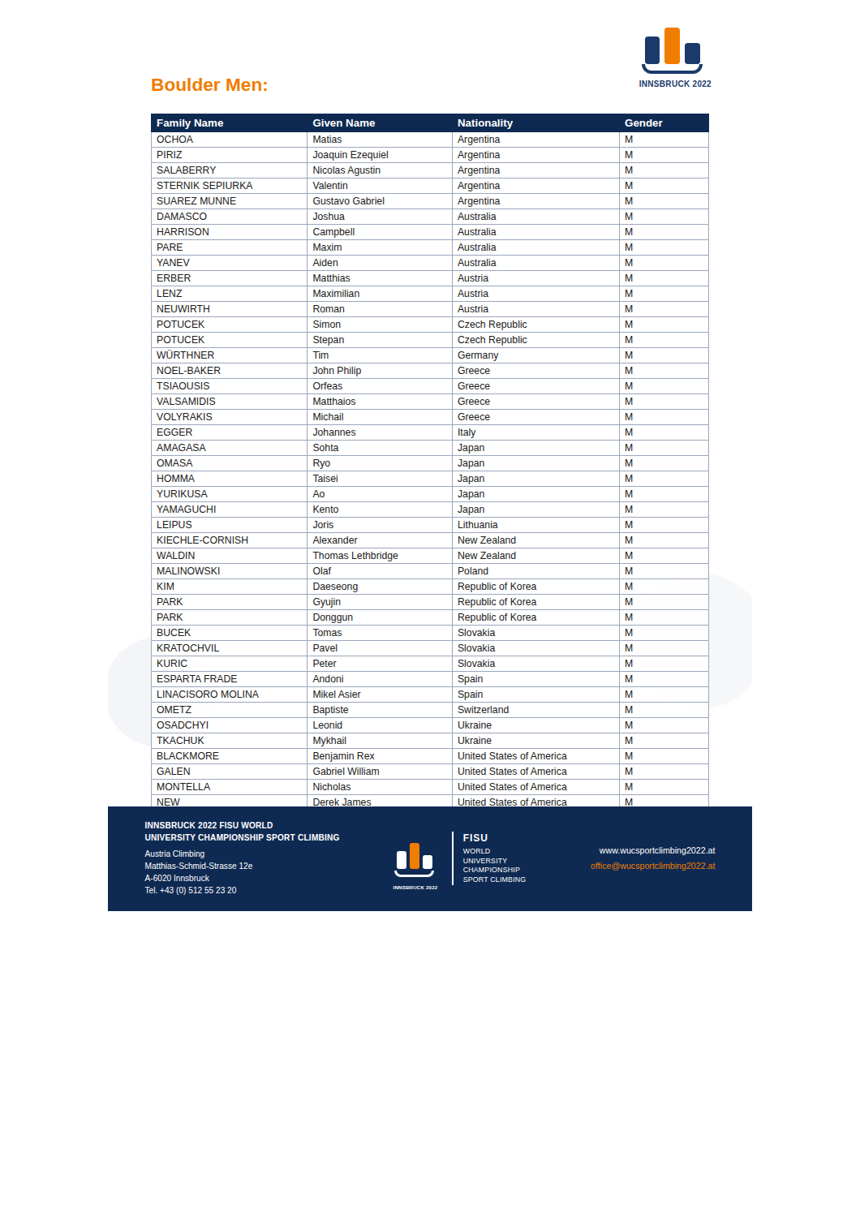INNSBRUCK 2022
Boulder Men:
| Family Name | Given Name | Nationality | Gender |
| --- | --- | --- | --- |
| OCHOA | Matias | Argentina | M |
| PIRIZ | Joaquin Ezequiel | Argentina | M |
| SALABERRY | Nicolas Agustin | Argentina | M |
| STERNIK SEPIURKA | Valentin | Argentina | M |
| SUAREZ MUNNE | Gustavo Gabriel | Argentina | M |
| DAMASCO | Joshua | Australia | M |
| HARRISON | Campbell | Australia | M |
| PARE | Maxim | Australia | M |
| YANEV | Aiden | Australia | M |
| ERBER | Matthias | Austria | M |
| LENZ | Maximilian | Austria | M |
| NEUWIRTH | Roman | Austria | M |
| POTUCEK | Simon | Czech Republic | M |
| POTUCEK | Stepan | Czech Republic | M |
| WÜRTHNER | Tim | Germany | M |
| NOEL-BAKER | John Philip | Greece | M |
| TSIAOUSIS | Orfeas | Greece | M |
| VALSAMIDIS | Matthaios | Greece | M |
| VOLYRAKIS | Michail | Greece | M |
| EGGER | Johannes | Italy | M |
| AMAGASA | Sohta | Japan | M |
| OMASA | Ryo | Japan | M |
| HOMMA | Taisei | Japan | M |
| YURIKUSA | Ao | Japan | M |
| YAMAGUCHI | Kento | Japan | M |
| LEIPUS | Joris | Lithuania | M |
| KIECHLE-CORNISH | Alexander | New Zealand | M |
| WALDIN | Thomas Lethbridge | New Zealand | M |
| MALINOWSKI | Olaf | Poland | M |
| KIM | Daeseong | Republic of Korea | M |
| PARK | Gyujin | Republic of Korea | M |
| PARK | Donggun | Republic of Korea | M |
| BUCEK | Tomas | Slovakia | M |
| KRATOCHVIL | Pavel | Slovakia | M |
| KURIC | Peter | Slovakia | M |
| ESPARTA FRADE | Andoni | Spain | M |
| LINACISORO MOLINA | Mikel Asier | Spain | M |
| OMETZ | Baptiste | Switzerland | M |
| OSADCHYI | Leonid | Ukraine | M |
| TKACHUK | Mykhail | Ukraine | M |
| BLACKMORE | Benjamin Rex | United States of America | M |
| GALEN | Gabriel William | United States of America | M |
| MONTELLA | Nicholas | United States of America | M |
| NEW | Derek James | United States of America | M |
| WHEELER | Noah Henry | United States of America | M |
Innsbruck 2022 FISU World
University Championship Sport Climbing
Austria Climbing
Matthias-Schmid-Strasse 12e
A-6020 Innsbruck
Tel. +43 (0) 512 55 23 20
INNSBRUCK 2022
FISU World
University
Championship
Sport Climbing
www.wucsportclimbing2022.at
office@wucsportclimbing2022.at